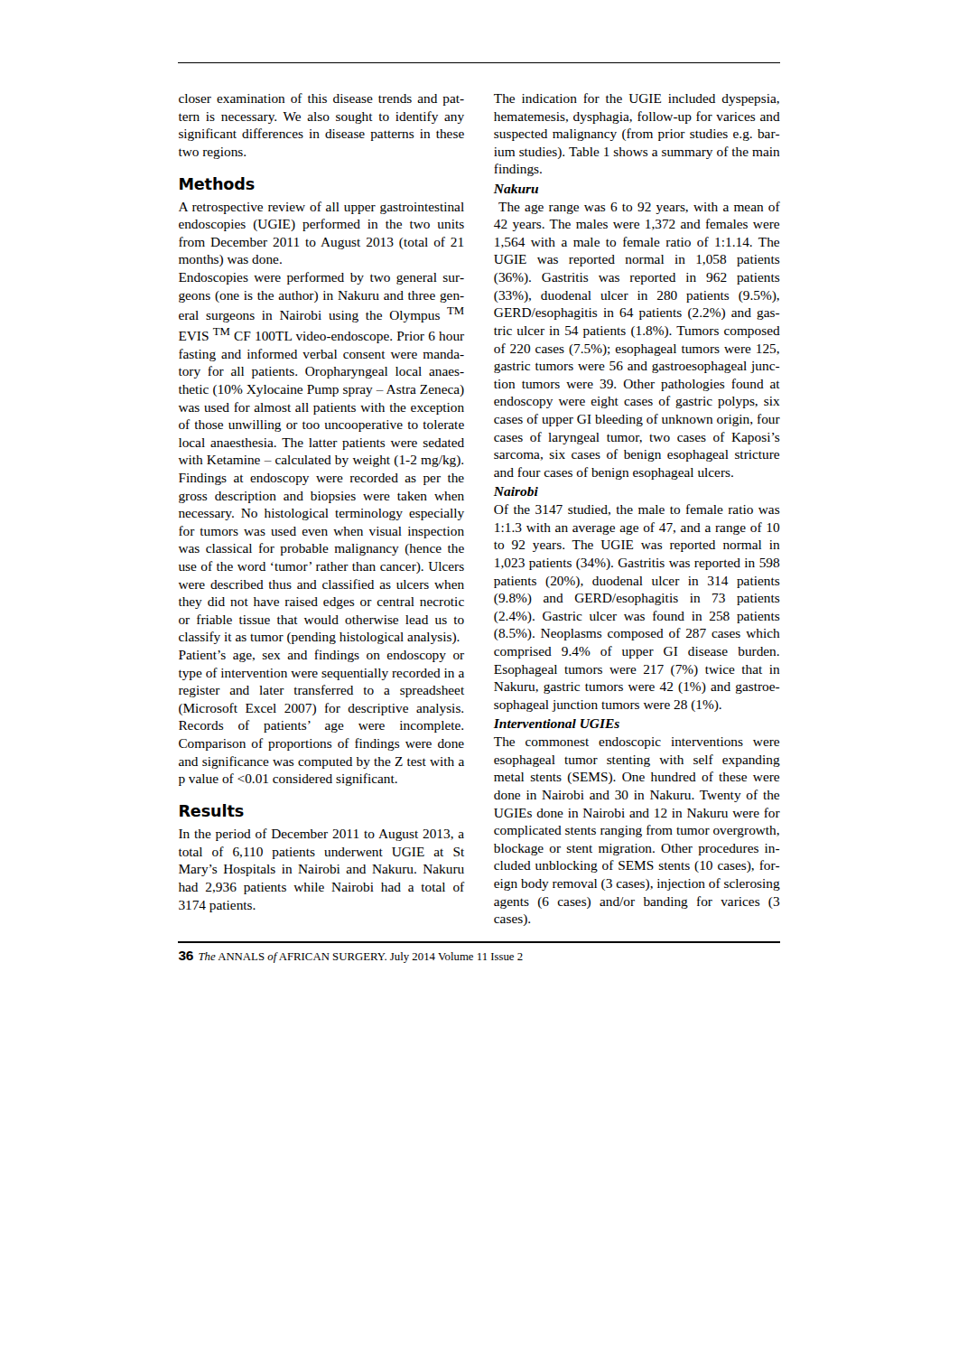closer examination of this disease trends and pattern is necessary. We also sought to identify any significant differences in disease patterns in these two regions.
Methods
A retrospective review of all upper gastrointestinal endoscopies (UGIE) performed in the two units from December 2011 to August 2013 (total of 21 months) was done.
Endoscopies were performed by two general surgeons (one is the author) in Nakuru and three general surgeons in Nairobi using the Olympus TM EVIS TM CF 100TL video-endoscope. Prior 6 hour fasting and informed verbal consent were mandatory for all patients. Oropharyngeal local anaesthetic (10% Xylocaine Pump spray – Astra Zeneca) was used for almost all patients with the exception of those unwilling or too uncooperative to tolerate local anaesthesia. The latter patients were sedated with Ketamine – calculated by weight (1-2 mg/kg). Findings at endoscopy were recorded as per the gross description and biopsies were taken when necessary. No histological terminology especially for tumors was used even when visual inspection was classical for probable malignancy (hence the use of the word ‘tumor’ rather than cancer). Ulcers were described thus and classified as ulcers when they did not have raised edges or central necrotic or friable tissue that would otherwise lead us to classify it as tumor (pending histological analysis).
Patient’s age, sex and findings on endoscopy or type of intervention were sequentially recorded in a register and later transferred to a spreadsheet (Microsoft Excel 2007) for descriptive analysis. Records of patients’ age were incomplete. Comparison of proportions of findings were done and significance was computed by the Z test with a p value of <0.01 considered significant.
Results
In the period of December 2011 to August 2013, a total of 6,110 patients underwent UGIE at St Mary’s Hospitals in Nairobi and Nakuru. Nakuru had 2,936 patients while Nairobi had a total of 3174 patients.
The indication for the UGIE included dyspepsia, hematemesis, dysphagia, follow-up for varices and suspected malignancy (from prior studies e.g. barium studies). Table 1 shows a summary of the main findings.
Nakuru
The age range was 6 to 92 years, with a mean of 42 years. The males were 1,372 and females were 1,564 with a male to female ratio of 1:1.14. The UGIE was reported normal in 1,058 patients (36%). Gastritis was reported in 962 patients (33%), duodenal ulcer in 280 patients (9.5%), GERD/esophagitis in 64 patients (2.2%) and gastric ulcer in 54 patients (1.8%). Tumors composed of 220 cases (7.5%); esophageal tumors were 125, gastric tumors were 56 and gastroesophageal junction tumors were 39. Other pathologies found at endoscopy were eight cases of gastric polyps, six cases of upper GI bleeding of unknown origin, four cases of laryngeal tumor, two cases of Kaposi’s sarcoma, six cases of benign esophageal stricture and four cases of benign esophageal ulcers.
Nairobi
Of the 3147 studied, the male to female ratio was 1:1.3 with an average age of 47, and a range of 10 to 92 years. The UGIE was reported normal in 1,023 patients (34%). Gastritis was reported in 598 patients (20%), duodenal ulcer in 314 patients (9.8%) and GERD/esophagitis in 73 patients (2.4%). Gastric ulcer was found in 258 patients (8.5%). Neoplasms composed of 287 cases which comprised 9.4% of upper GI disease burden. Esophageal tumors were 217 (7%) twice that in Nakuru, gastric tumors were 42 (1%) and gastroesophageal junction tumors were 28 (1%).
Interventional UGIEs
The commonest endoscopic interventions were esophageal tumor stenting with self expanding metal stents (SEMS). One hundred of these were done in Nairobi and 30 in Nakuru. Twenty of the UGIEs done in Nairobi and 12 in Nakuru were for complicated stents ranging from tumor overgrowth, blockage or stent migration. Other procedures included unblocking of SEMS stents (10 cases), foreign body removal (3 cases), injection of sclerosing agents (6 cases) and/or banding for varices (3 cases).
36 The ANNALS of AFRICAN SURGERY. July 2014 Volume 11 Issue 2